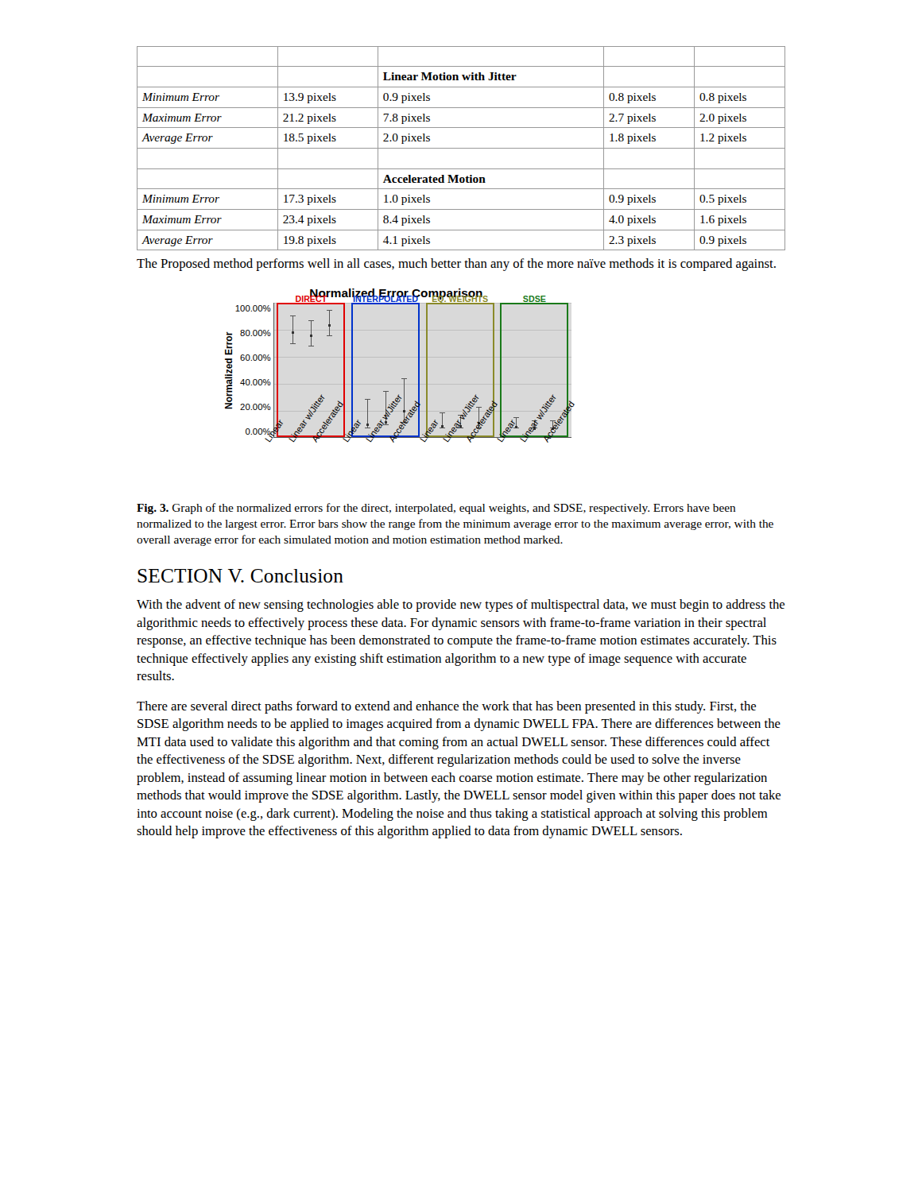| | | Linear Motion with Jitter | | |
| Minimum Error | 13.9 pixels | 0.9 pixels | 0.8 pixels | 0.8 pixels |
| Maximum Error | 21.2 pixels | 7.8 pixels | 2.7 pixels | 2.0 pixels |
| Average Error | 18.5 pixels | 2.0 pixels | 1.8 pixels | 1.2 pixels |
| | | Accelerated Motion | | |
| Minimum Error | 17.3 pixels | 1.0 pixels | 0.9 pixels | 0.5 pixels |
| Maximum Error | 23.4 pixels | 8.4 pixels | 4.0 pixels | 1.6 pixels |
| Average Error | 19.8 pixels | 4.1 pixels | 2.3 pixels | 0.9 pixels |
The Proposed method performs well in all cases, much better than any of the more naïve methods it is compared against.
Normalized Error Comparison
Normalized Error
100.00%
80.00%
60.00%
40.00%
20.00%
0.00%
DIRECT
INTERPOLATED
EQ. WEIGHTS
SDSE
Linear Linear w/Jitter Accelerated Linear Linear w/Jitter Accelerated Linear Linear w/Jitter Accelerated Linear Linear w/Jitter Accelerated
Fig. 3. Graph of the normalized errors for the direct, interpolated, equal weights, and SDSE, respectively. Errors have been normalized to the largest error. Error bars show the range from the minimum average error to the maximum average error, with the overall average error for each simulated motion and motion estimation method marked.
SECTION V. Conclusion
With the advent of new sensing technologies able to provide new types of multispectral data, we must begin to address the algorithmic needs to effectively process these data. For dynamic sensors with frame-to-frame variation in their spectral response, an effective technique has been demonstrated to compute the frame-to-frame motion estimates accurately. This technique effectively applies any existing shift estimation algorithm to a new type of image sequence with accurate results.
There are several direct paths forward to extend and enhance the work that has been presented in this study. First, the SDSE algorithm needs to be applied to images acquired from a dynamic DWELL FPA. There are differences between the MTI data used to validate this algorithm and that coming from an actual DWELL sensor. These differences could affect the effectiveness of the SDSE algorithm. Next, different regularization methods could be used to solve the inverse problem, instead of assuming linear motion in between each coarse motion estimate. There may be other regularization methods that would improve the SDSE algorithm. Lastly, the DWELL sensor model given within this paper does not take into account noise (e.g., dark current). Modeling the noise and thus taking a statistical approach at solving this problem should help improve the effectiveness of this algorithm applied to data from dynamic DWELL sensors.